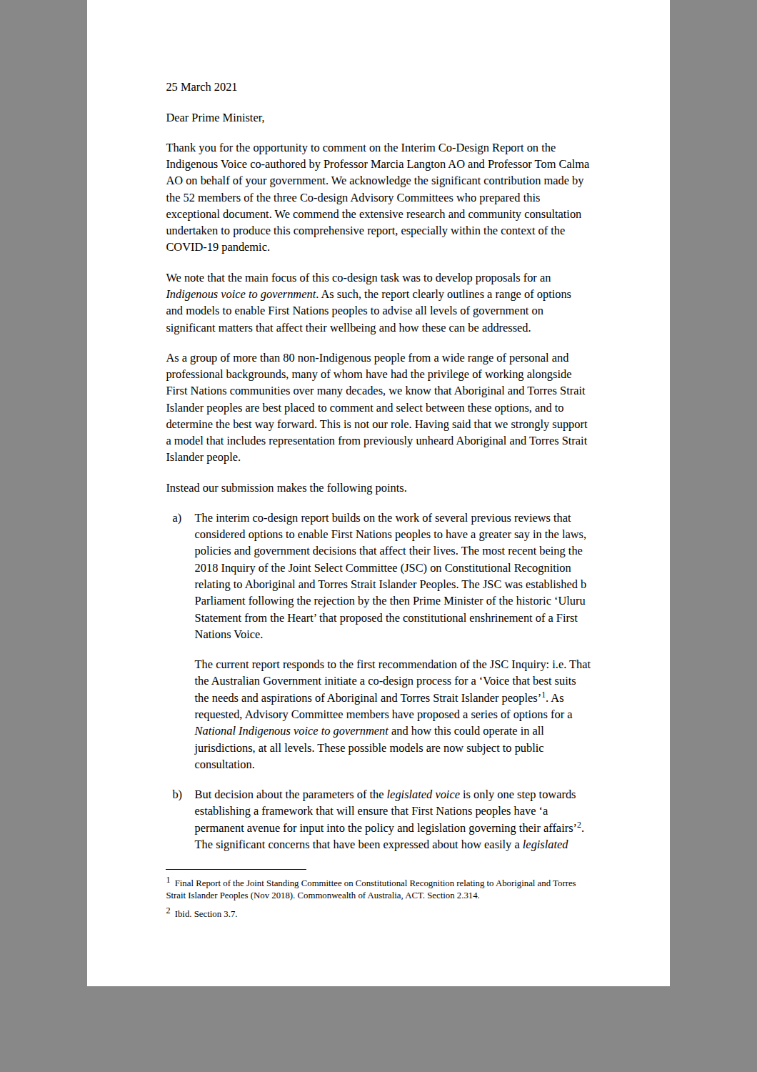25 March 2021
Dear Prime Minister,
Thank you for the opportunity to comment on the Interim Co-Design Report on the Indigenous Voice co-authored by Professor Marcia Langton AO and Professor Tom Calma AO on behalf of your government. We acknowledge the significant contribution made by the 52 members of the three Co-design Advisory Committees who prepared this exceptional document. We commend the extensive research and community consultation undertaken to produce this comprehensive report, especially within the context of the COVID-19 pandemic.
We note that the main focus of this co-design task was to develop proposals for an Indigenous voice to government. As such, the report clearly outlines a range of options and models to enable First Nations peoples to advise all levels of government on significant matters that affect their wellbeing and how these can be addressed.
As a group of more than 80 non-Indigenous people from a wide range of personal and professional backgrounds, many of whom have had the privilege of working alongside First Nations communities over many decades, we know that Aboriginal and Torres Strait Islander peoples are best placed to comment and select between these options, and to determine the best way forward. This is not our role. Having said that we strongly support a model that includes representation from previously unheard Aboriginal and Torres Strait Islander people.
Instead our submission makes the following points.
a)
The interim co-design report builds on the work of several previous reviews that considered options to enable First Nations peoples to have a greater say in the laws, policies and government decisions that affect their lives. The most recent being the 2018 Inquiry of the Joint Select Committee (JSC) on Constitutional Recognition relating to Aboriginal and Torres Strait Islander Peoples. The JSC was established b Parliament following the rejection by the then Prime Minister of the historic ‘Uluru Statement from the Heart’ that proposed the constitutional enshrinement of a First Nations Voice.
The current report responds to the first recommendation of the JSC Inquiry: i.e. That the Australian Government initiate a co-design process for a ‘Voice that best suits the needs and aspirations of Aboriginal and Torres Strait Islander peoples’1. As requested, Advisory Committee members have proposed a series of options for a National Indigenous voice to government and how this could operate in all jurisdictions, at all levels. These possible models are now subject to public consultation.
b)
But decision about the parameters of the legislated voice is only one step towards establishing a framework that will ensure that First Nations peoples have ‘a permanent avenue for input into the policy and legislation governing their affairs’2. The significant concerns that have been expressed about how easily a legislated
1 Final Report of the Joint Standing Committee on Constitutional Recognition relating to Aboriginal and Torres Strait Islander Peoples (Nov 2018). Commonwealth of Australia, ACT. Section 2.314.
2 Ibid. Section 3.7.